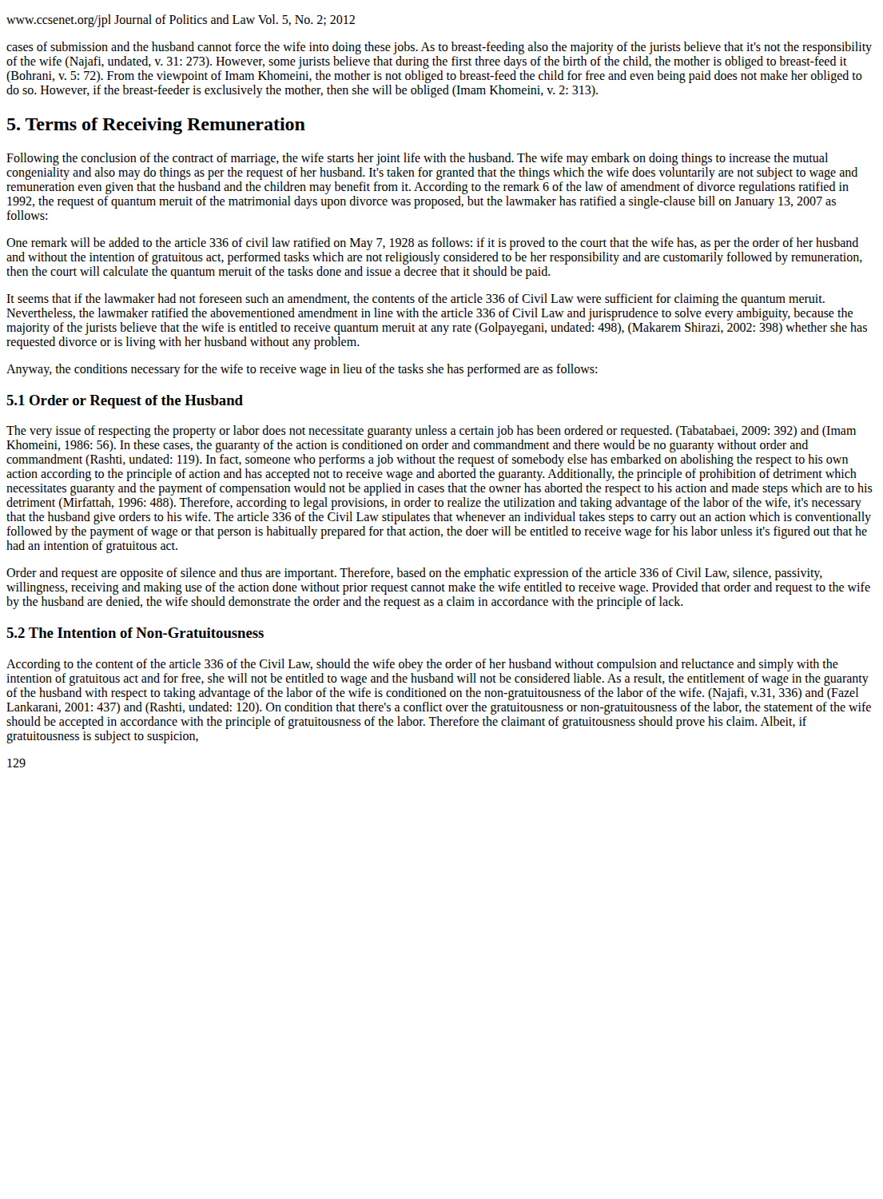www.ccsenet.org/jpl Journal of Politics and Law Vol. 5, No. 2; 2012
cases of submission and the husband cannot force the wife into doing these jobs. As to breast-feeding also the majority of the jurists believe that it's not the responsibility of the wife (Najafi, undated, v. 31: 273). However, some jurists believe that during the first three days of the birth of the child, the mother is obliged to breast-feed it (Bohrani, v. 5: 72). From the viewpoint of Imam Khomeini, the mother is not obliged to breast-feed the child for free and even being paid does not make her obliged to do so. However, if the breast-feeder is exclusively the mother, then she will be obliged (Imam Khomeini, v. 2: 313).
5. Terms of Receiving Remuneration
Following the conclusion of the contract of marriage, the wife starts her joint life with the husband. The wife may embark on doing things to increase the mutual congeniality and also may do things as per the request of her husband. It's taken for granted that the things which the wife does voluntarily are not subject to wage and remuneration even given that the husband and the children may benefit from it. According to the remark 6 of the law of amendment of divorce regulations ratified in 1992, the request of quantum meruit of the matrimonial days upon divorce was proposed, but the lawmaker has ratified a single-clause bill on January 13, 2007 as follows:
One remark will be added to the article 336 of civil law ratified on May 7, 1928 as follows: if it is proved to the court that the wife has, as per the order of her husband and without the intention of gratuitous act, performed tasks which are not religiously considered to be her responsibility and are customarily followed by remuneration, then the court will calculate the quantum meruit of the tasks done and issue a decree that it should be paid.
It seems that if the lawmaker had not foreseen such an amendment, the contents of the article 336 of Civil Law were sufficient for claiming the quantum meruit. Nevertheless, the lawmaker ratified the abovementioned amendment in line with the article 336 of Civil Law and jurisprudence to solve every ambiguity, because the majority of the jurists believe that the wife is entitled to receive quantum meruit at any rate (Golpayegani, undated: 498), (Makarem Shirazi, 2002: 398) whether she has requested divorce or is living with her husband without any problem.
Anyway, the conditions necessary for the wife to receive wage in lieu of the tasks she has performed are as follows:
5.1 Order or Request of the Husband
The very issue of respecting the property or labor does not necessitate guaranty unless a certain job has been ordered or requested. (Tabatabaei, 2009: 392) and (Imam Khomeini, 1986: 56). In these cases, the guaranty of the action is conditioned on order and commandment and there would be no guaranty without order and commandment (Rashti, undated: 119). In fact, someone who performs a job without the request of somebody else has embarked on abolishing the respect to his own action according to the principle of action and has accepted not to receive wage and aborted the guaranty. Additionally, the principle of prohibition of detriment which necessitates guaranty and the payment of compensation would not be applied in cases that the owner has aborted the respect to his action and made steps which are to his detriment (Mirfattah, 1996: 488). Therefore, according to legal provisions, in order to realize the utilization and taking advantage of the labor of the wife, it's necessary that the husband give orders to his wife. The article 336 of the Civil Law stipulates that whenever an individual takes steps to carry out an action which is conventionally followed by the payment of wage or that person is habitually prepared for that action, the doer will be entitled to receive wage for his labor unless it's figured out that he had an intention of gratuitous act.
Order and request are opposite of silence and thus are important. Therefore, based on the emphatic expression of the article 336 of Civil Law, silence, passivity, willingness, receiving and making use of the action done without prior request cannot make the wife entitled to receive wage. Provided that order and request to the wife by the husband are denied, the wife should demonstrate the order and the request as a claim in accordance with the principle of lack.
5.2 The Intention of Non-Gratuitousness
According to the content of the article 336 of the Civil Law, should the wife obey the order of her husband without compulsion and reluctance and simply with the intention of gratuitous act and for free, she will not be entitled to wage and the husband will not be considered liable. As a result, the entitlement of wage in the guaranty of the husband with respect to taking advantage of the labor of the wife is conditioned on the non-gratuitousness of the labor of the wife. (Najafi, v.31, 336) and (Fazel Lankarani, 2001: 437) and (Rashti, undated: 120). On condition that there's a conflict over the gratuitousness or non-gratuitousness of the labor, the statement of the wife should be accepted in accordance with the principle of gratuitousness of the labor. Therefore the claimant of gratuitousness should prove his claim. Albeit, if gratuitousness is subject to suspicion,
129